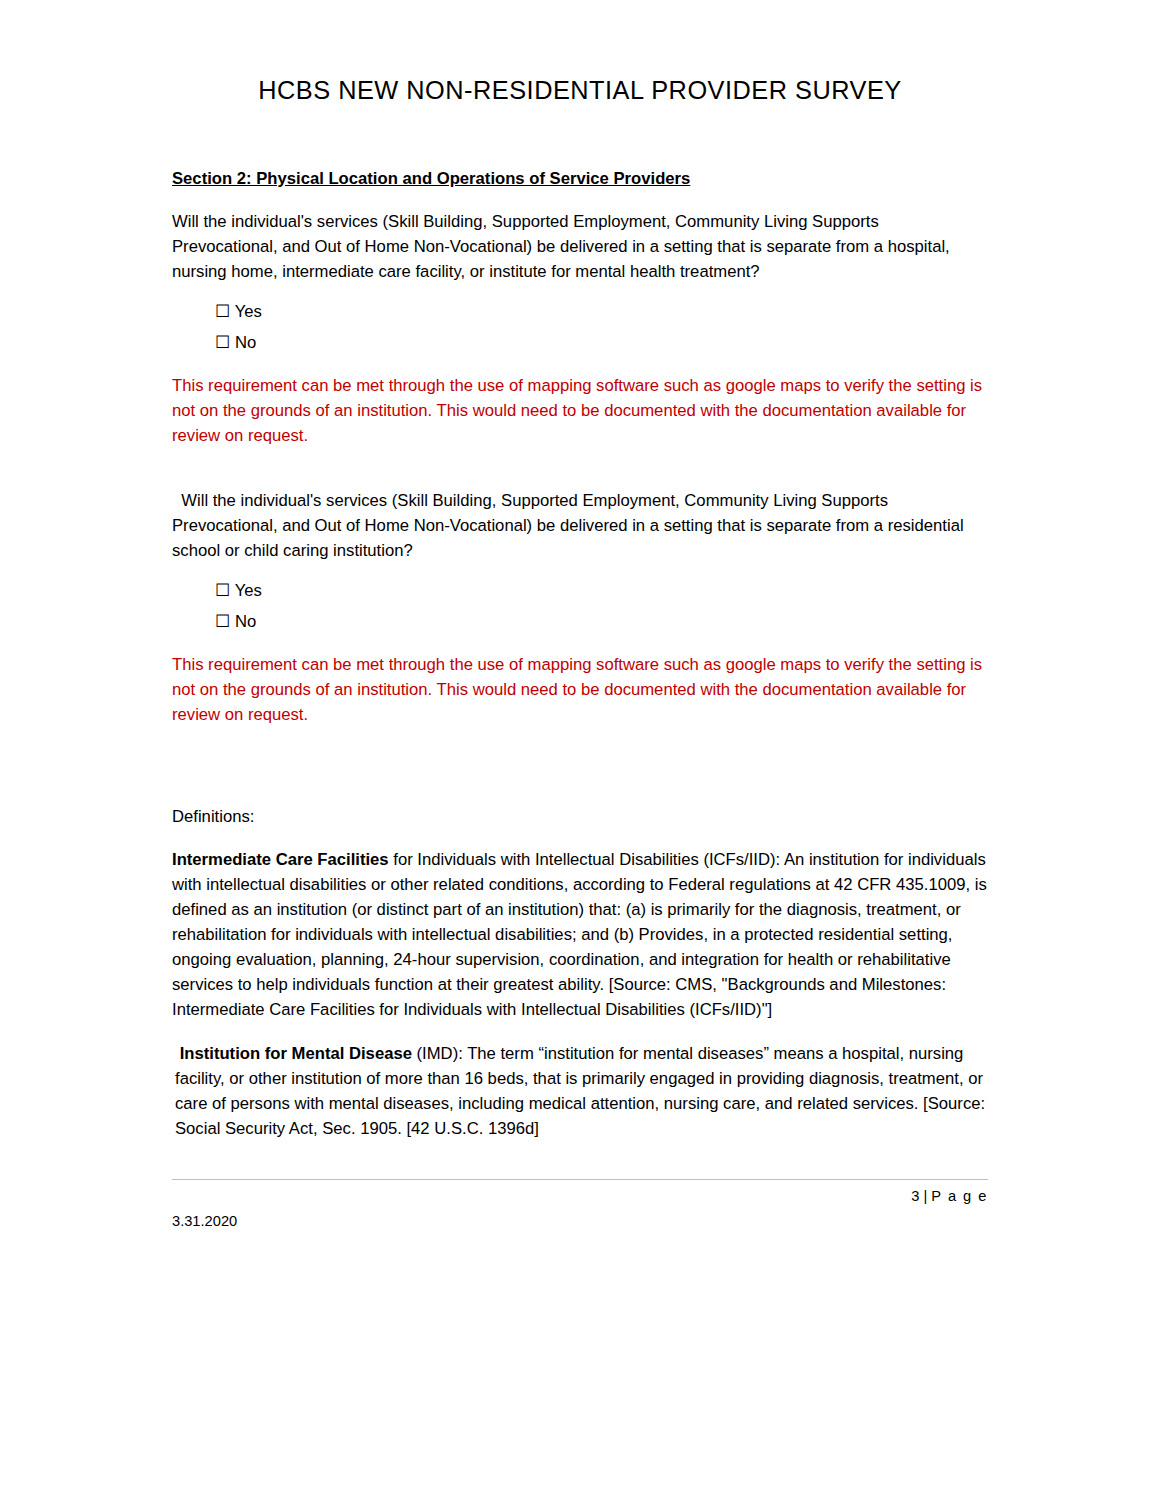HCBS NEW NON-RESIDENTIAL PROVIDER SURVEY
Section 2: Physical Location and Operations of Service Providers
Will the individual's services (Skill Building, Supported Employment, Community Living Supports Prevocational, and Out of Home Non-Vocational) be delivered in a setting that is separate from a hospital, nursing home, intermediate care facility, or institute for mental health treatment?
☐ Yes
☐ No
This requirement can be met through the use of mapping software such as google maps to verify the setting is not on the grounds of an institution. This would need to be documented with the documentation available for review on request.
Will the individual's services (Skill Building, Supported Employment, Community Living Supports Prevocational, and Out of Home Non-Vocational) be delivered in a setting that is separate from a residential school or child caring institution?
☐ Yes
☐ No
This requirement can be met through the use of mapping software such as google maps to verify the setting is not on the grounds of an institution. This would need to be documented with the documentation available for review on request.
Definitions:
Intermediate Care Facilities for Individuals with Intellectual Disabilities (ICFs/IID): An institution for individuals with intellectual disabilities or other related conditions, according to Federal regulations at 42 CFR 435.1009, is defined as an institution (or distinct part of an institution) that: (a) is primarily for the diagnosis, treatment, or rehabilitation for individuals with intellectual disabilities; and (b) Provides, in a protected residential setting, ongoing evaluation, planning, 24-hour supervision, coordination, and integration for health or rehabilitative services to help individuals function at their greatest ability. [Source: CMS, "Backgrounds and Milestones: Intermediate Care Facilities for Individuals with Intellectual Disabilities (ICFs/IID)"]
Institution for Mental Disease (IMD): The term “institution for mental diseases” means a hospital, nursing facility, or other institution of more than 16 beds, that is primarily engaged in providing diagnosis, treatment, or care of persons with mental diseases, including medical attention, nursing care, and related services. [Source: Social Security Act, Sec. 1905. [42 U.S.C. 1396d]
3 | P a g e
3.31.2020